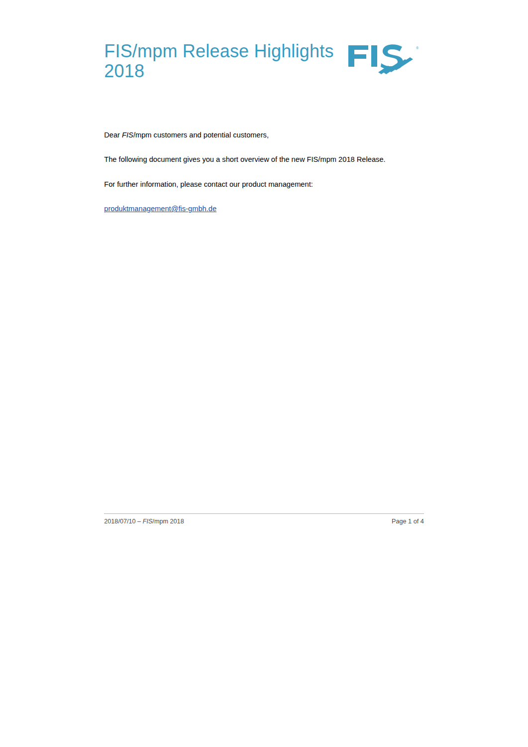FIS/mpm Release Highlights 2018
FIS ®
Dear FIS/mpm customers and potential customers,
The following document gives you a short overview of the new FIS/mpm 2018 Release.
For further information, please contact our product management:
produktmanagement@fis-gmbh.de
2018/07/10 – FIS/mpm 2018
Page 1 of 4